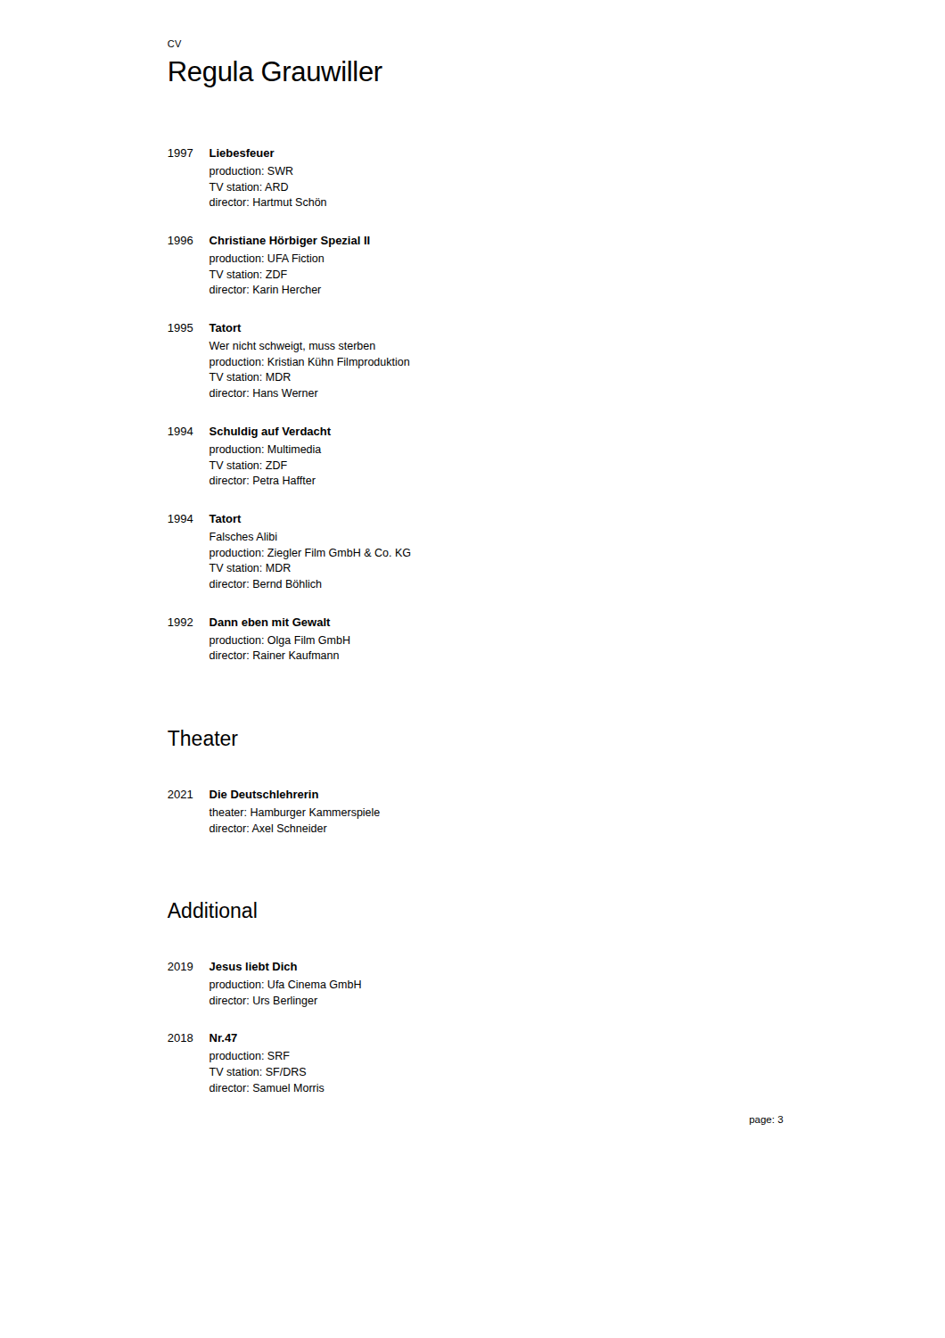CV
Regula Grauwiller
1997
Liebesfeuer
production: SWR
TV station: ARD
director: Hartmut Schön
1996
Christiane Hörbiger Spezial II
production: UFA Fiction
TV station: ZDF
director: Karin Hercher
1995
Tatort
Wer nicht schweigt, muss sterben
production: Kristian Kühn Filmproduktion
TV station: MDR
director: Hans Werner
1994
Schuldig auf Verdacht
production: Multimedia
TV station: ZDF
director: Petra Haffter
1994
Tatort
Falsches Alibi
production: Ziegler Film GmbH & Co. KG
TV station: MDR
director: Bernd Böhlich
1992
Dann eben mit Gewalt
production: Olga Film GmbH
director: Rainer Kaufmann
Theater
2021
Die Deutschlehrerin
theater: Hamburger Kammerspiele
director: Axel Schneider
Additional
2019
Jesus liebt Dich
production: Ufa Cinema GmbH
director: Urs Berlinger
2018
Nr.47
production: SRF
TV station: SF/DRS
director: Samuel Morris
page: 3